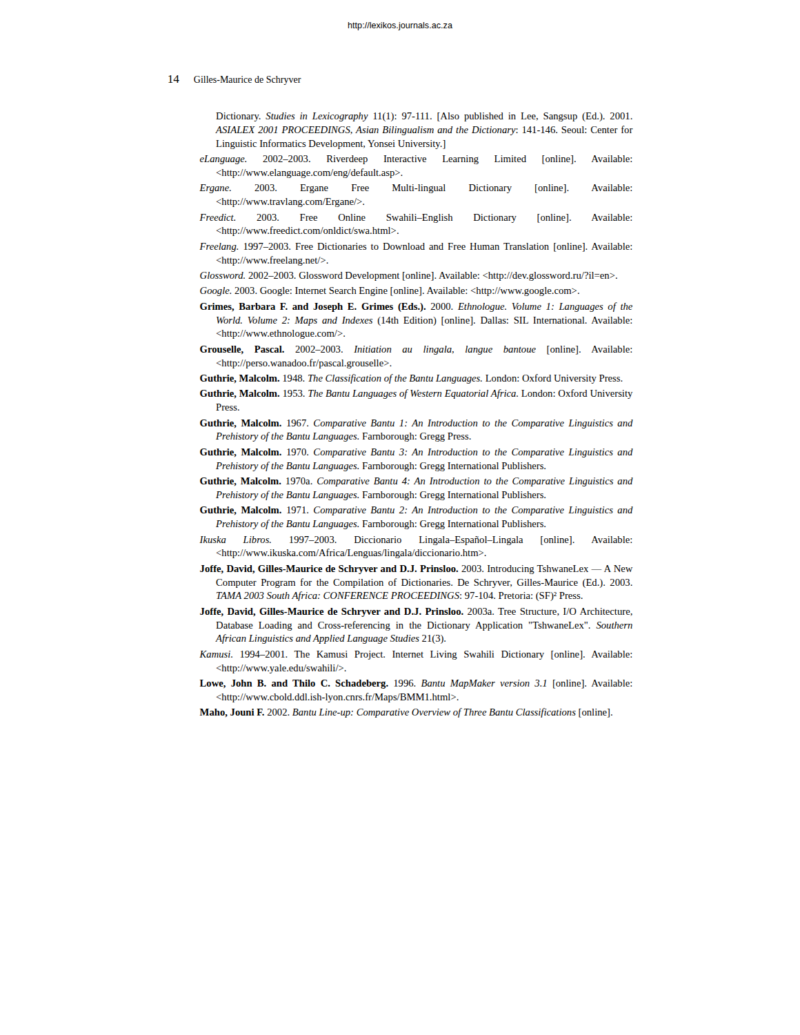http://lexikos.journals.ac.za
14 Gilles-Maurice de Schryver
Dictionary. Studies in Lexicography 11(1): 97-111. [Also published in Lee, Sangsup (Ed.). 2001. ASIALEX 2001 PROCEEDINGS, Asian Bilingualism and the Dictionary: 141-146. Seoul: Center for Linguistic Informatics Development, Yonsei University.]
eLanguage. 2002–2003. Riverdeep Interactive Learning Limited [online]. Available: <http://www.elanguage.com/eng/default.asp>.
Ergane. 2003. Ergane Free Multi-lingual Dictionary [online]. Available: <http://www.travlang.com/Ergane/>.
Freedict. 2003. Free Online Swahili–English Dictionary [online]. Available: <http://www.freedict.com/onldict/swa.html>.
Freelang. 1997–2003. Free Dictionaries to Download and Free Human Translation [online]. Available: <http://www.freelang.net/>.
Glossword. 2002–2003. Glossword Development [online]. Available: <http://dev.glossword.ru/?il=en>.
Google. 2003. Google: Internet Search Engine [online]. Available: <http://www.google.com>.
Grimes, Barbara F. and Joseph E. Grimes (Eds.). 2000. Ethnologue. Volume 1: Languages of the World. Volume 2: Maps and Indexes (14th Edition) [online]. Dallas: SIL International. Available: <http://www.ethnologue.com/>.
Grouselle, Pascal. 2002–2003. Initiation au lingala, langue bantoue [online]. Available: <http://perso.wanadoo.fr/pascal.grouselle>.
Guthrie, Malcolm. 1948. The Classification of the Bantu Languages. London: Oxford University Press.
Guthrie, Malcolm. 1953. The Bantu Languages of Western Equatorial Africa. London: Oxford University Press.
Guthrie, Malcolm. 1967. Comparative Bantu 1: An Introduction to the Comparative Linguistics and Prehistory of the Bantu Languages. Farnborough: Gregg Press.
Guthrie, Malcolm. 1970. Comparative Bantu 3: An Introduction to the Comparative Linguistics and Prehistory of the Bantu Languages. Farnborough: Gregg International Publishers.
Guthrie, Malcolm. 1970a. Comparative Bantu 4: An Introduction to the Comparative Linguistics and Prehistory of the Bantu Languages. Farnborough: Gregg International Publishers.
Guthrie, Malcolm. 1971. Comparative Bantu 2: An Introduction to the Comparative Linguistics and Prehistory of the Bantu Languages. Farnborough: Gregg International Publishers.
Ikuska Libros. 1997–2003. Diccionario Lingala–Español–Lingala [online]. Available: <http://www.ikuska.com/Africa/Lenguas/lingala/diccionario.htm>.
Joffe, David, Gilles-Maurice de Schryver and D.J. Prinsloo. 2003. Introducing TshwaneLex — A New Computer Program for the Compilation of Dictionaries. De Schryver, Gilles-Maurice (Ed.). 2003. TAMA 2003 South Africa: CONFERENCE PROCEEDINGS: 97-104. Pretoria: (SF)² Press.
Joffe, David, Gilles-Maurice de Schryver and D.J. Prinsloo. 2003a. Tree Structure, I/O Architecture, Database Loading and Cross-referencing in the Dictionary Application "TshwaneLex". Southern African Linguistics and Applied Language Studies 21(3).
Kamusi. 1994–2001. The Kamusi Project. Internet Living Swahili Dictionary [online]. Available: <http://www.yale.edu/swahili/>.
Lowe, John B. and Thilo C. Schadeberg. 1996. Bantu MapMaker version 3.1 [online]. Available: <http://www.cbold.ddl.ish-lyon.cnrs.fr/Maps/BMM1.html>.
Maho, Jouni F. 2002. Bantu Line-up: Comparative Overview of Three Bantu Classifications [online].